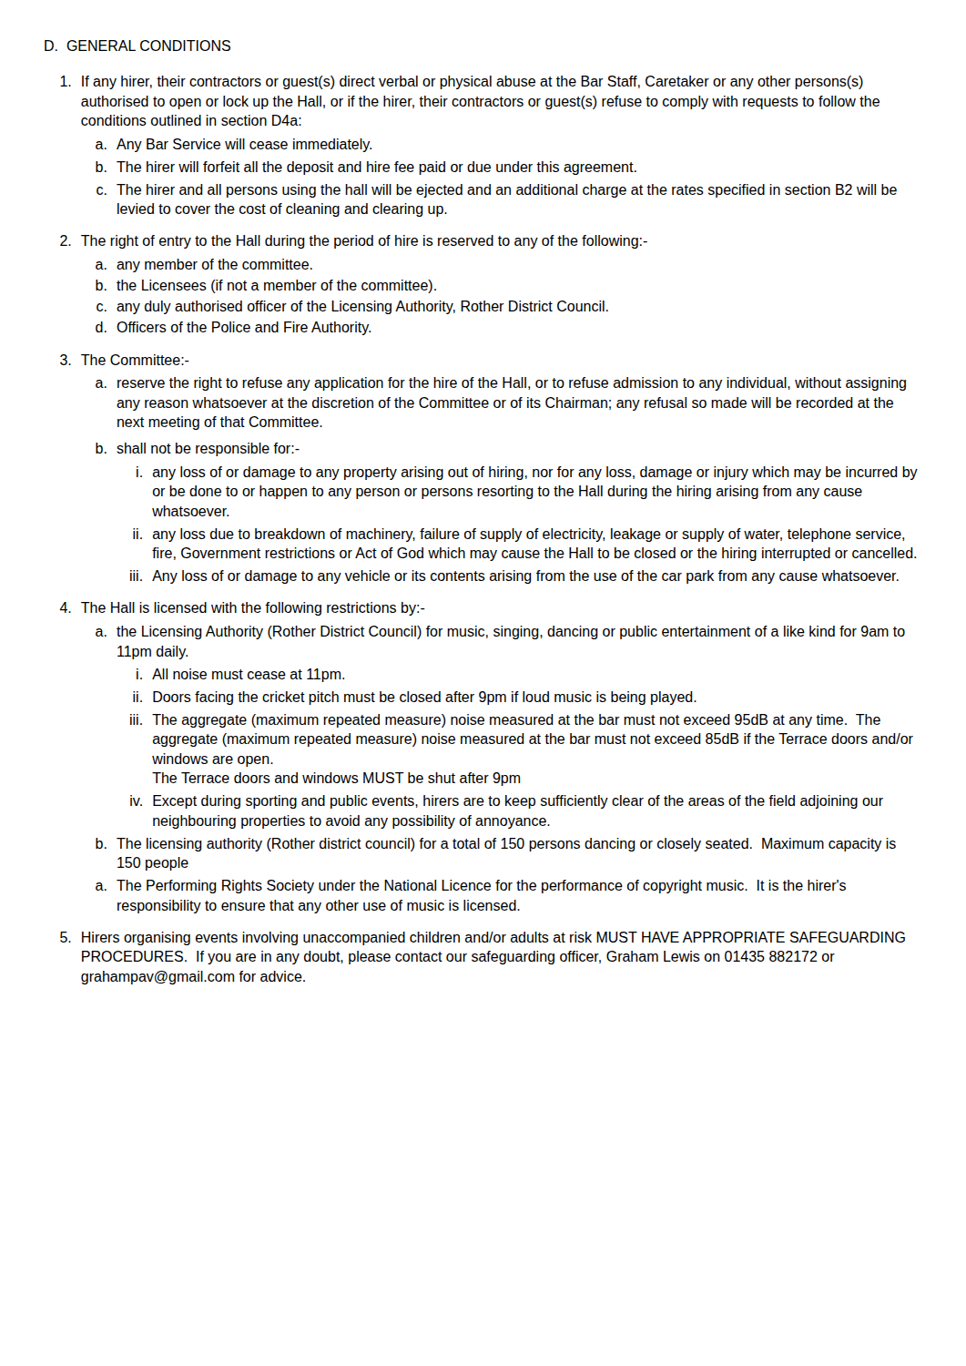D. GENERAL CONDITIONS
If any hirer, their contractors or guest(s) direct verbal or physical abuse at the Bar Staff, Caretaker or any other persons(s) authorised to open or lock up the Hall, or if the hirer, their contractors or guest(s) refuse to comply with requests to follow the conditions outlined in section D4a:
Any Bar Service will cease immediately.
The hirer will forfeit all the deposit and hire fee paid or due under this agreement.
The hirer and all persons using the hall will be ejected and an additional charge at the rates specified in section B2 will be levied to cover the cost of cleaning and clearing up.
The right of entry to the Hall during the period of hire is reserved to any of the following:-
any member of the committee.
the Licensees (if not a member of the committee).
any duly authorised officer of the Licensing Authority, Rother District Council.
Officers of the Police and Fire Authority.
The Committee:-
reserve the right to refuse any application for the hire of the Hall, or to refuse admission to any individual, without assigning any reason whatsoever at the discretion of the Committee or of its Chairman; any refusal so made will be recorded at the next meeting of that Committee.
shall not be responsible for:-
any loss of or damage to any property arising out of hiring, nor for any loss, damage or injury which may be incurred by or be done to or happen to any person or persons resorting to the Hall during the hiring arising from any cause whatsoever.
any loss due to breakdown of machinery, failure of supply of electricity, leakage or supply of water, telephone service, fire, Government restrictions or Act of God which may cause the Hall to be closed or the hiring interrupted or cancelled.
Any loss of or damage to any vehicle or its contents arising from the use of the car park from any cause whatsoever.
The Hall is licensed with the following restrictions by:-
the Licensing Authority (Rother District Council) for music, singing, dancing or public entertainment of a like kind for 9am to 11pm daily.
All noise must cease at 11pm.
Doors facing the cricket pitch must be closed after 9pm if loud music is being played.
The aggregate (maximum repeated measure) noise measured at the bar must not exceed 95dB at any time. The aggregate (maximum repeated measure) noise measured at the bar must not exceed 85dB if the Terrace doors and/or windows are open.
The Terrace doors and windows MUST be shut after 9pm
Except during sporting and public events, hirers are to keep sufficiently clear of the areas of the field adjoining our neighbouring properties to avoid any possibility of annoyance.
The licensing authority (Rother district council) for a total of 150 persons dancing or closely seated. Maximum capacity is 150 people
The Performing Rights Society under the National Licence for the performance of copyright music. It is the hirer's responsibility to ensure that any other use of music is licensed.
Hirers organising events involving unaccompanied children and/or adults at risk MUST HAVE APPROPRIATE SAFEGUARDING PROCEDURES. If you are in any doubt, please contact our safeguarding officer, Graham Lewis on 01435 882172 or grahampav@gmail.com for advice.